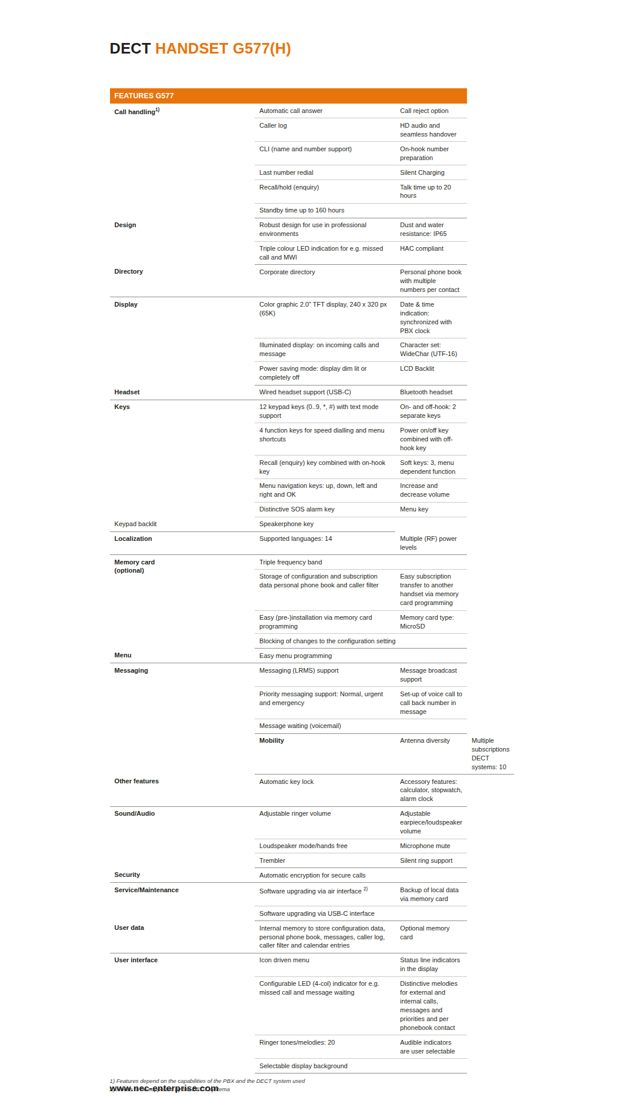DECT HANDSET G577(H)
| FEATURES G577 |
| --- |
| Call handling 1) | Automatic call answer | Call reject option |
| Caller log | HD audio and seamless handover |
| CLI (name and number support) | On-hook number preparation |
| Last number redial | Silent Charging |
| Recall/hold (enquiry) | Talk time up to 20 hours |
| Standby time up to 160 hours |
| Design | Robust design for use in professional environments | Dust and water resistance: IP65 |
| Triple colour LED indication for e.g. missed call and MWI | HAC compliant |
| Directory | Corporate directory | Personal phone book with multiple numbers per contact |
| Display | Color graphic 2.0” TFT display, 240 x 320 px (65K) | Date & time indication: synchronized with PBX clock |
| Illuminated display: on incoming calls and message | Character set: WideChar (UTF-16) |
| Power saving mode: display dim lit or completely off | LCD Backlit |
| Headset | Wired headset support (USB-C) | Bluetooth headset |
| Keys | 12 keypad keys (0..9, *, #) with text mode support | On- and off-hook: 2 separate keys |
| 4 function keys for speed dialling and menu shortcuts | Power on/off key combined with off-hook key |
| Recall (enquiry) key combined with on-hook key | Soft keys: 3, menu dependent function |
| Menu navigation keys: up, down, left and right and OK | Increase and decrease volume |
| Distinctive SOS alarm key | Menu key |
| Keypad backlit | Speakerphone key |
| Localization | Supported languages: 14 | Multiple (RF) power levels |
| Memory card (optional) | Triple frequency band |
| Storage of configuration and subscription data personal phone book and caller filter | Easy subscription transfer to another handset via memory card programming |
| Easy (pre-)installation via memory card programming | Memory card type: MicroSD |
| Blocking of changes to the configuration setting |
| Menu | Easy menu programming |
| Messaging | Messaging (LRMS) support | Message broadcast support |
| Priority messaging support: Normal, urgent and emergency | Set-up of voice call to call back number in message |
| Message waiting (voicemail) |
| Mobility | Antenna diversity | Multiple subscriptions DECT systems: 10 |
| Other features | Automatic key lock | Accessory features: calculator, stopwatch, alarm clock |
| Sound/Audio | Adjustable ringer volume | Adjustable earpiece/loudspeaker volume |
| Loudspeaker mode/hands free | Microphone mute |
| Trembler | Silent ring support |
| Security | Automatic encryption for secure calls |
| Service/Maintenance | Software upgrading via air interface 2) | Backup of local data via memory card |
| Software upgrading via USB-C interface |
| User data | Internal memory to store configuration data, personal phone book, messages, caller log, caller filter and calendar entries | Optional memory card |
| User interface | Icon driven menu | Status line indicators in the display |
| Configurable LED (4-col) indicator for e.g. missed call and message waiting | Distinctive melodies for external and internal calls, messages and priorities and per phonebook contact |
| Ringer tones/melodies: 20 | Audible indicators are user selectable |
| Selectable display background |
1) Features depend on the capabilities of the PBX and the DECT system used
2) Needs to be supported by the DECT systema
www.nec-enterprise.com